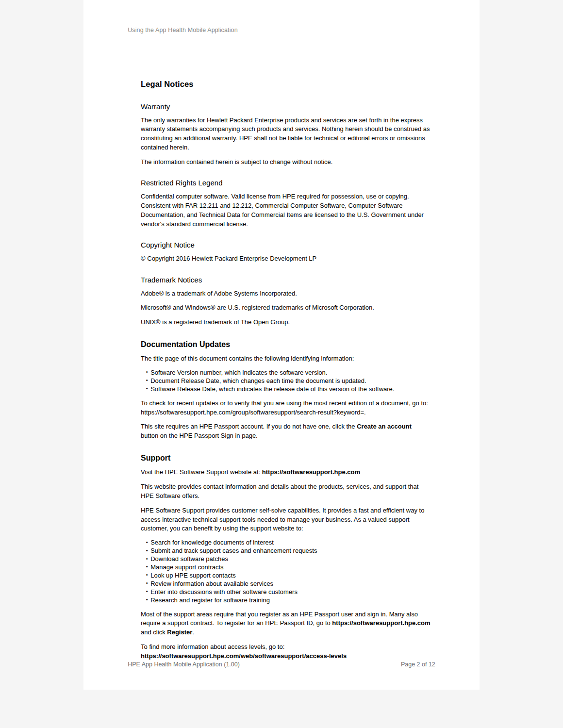Using the App Health Mobile Application
Legal Notices
Warranty
The only warranties for Hewlett Packard Enterprise products and services are set forth in the express warranty statements accompanying such products and services. Nothing herein should be construed as constituting an additional warranty. HPE shall not be liable for technical or editorial errors or omissions contained herein.
The information contained herein is subject to change without notice.
Restricted Rights Legend
Confidential computer software. Valid license from HPE required for possession, use or copying. Consistent with FAR 12.211 and 12.212, Commercial Computer Software, Computer Software Documentation, and Technical Data for Commercial Items are licensed to the U.S. Government under vendor's standard commercial license.
Copyright Notice
© Copyright 2016 Hewlett Packard Enterprise Development LP
Trademark Notices
Adobe® is a trademark of Adobe Systems Incorporated.
Microsoft® and Windows® are U.S. registered trademarks of Microsoft Corporation.
UNIX® is a registered trademark of The Open Group.
Documentation Updates
The title page of this document contains the following identifying information:
Software Version number, which indicates the software version.
Document Release Date, which changes each time the document is updated.
Software Release Date, which indicates the release date of this version of the software.
To check for recent updates or to verify that you are using the most recent edition of a document, go to: https://softwaresupport.hpe.com/group/softwaresupport/search-result?keyword=.
This site requires an HPE Passport account. If you do not have one, click the Create an account button on the HPE Passport Sign in page.
Support
Visit the HPE Software Support website at: https://softwaresupport.hpe.com
This website provides contact information and details about the products, services, and support that HPE Software offers.
HPE Software Support provides customer self-solve capabilities. It provides a fast and efficient way to access interactive technical support tools needed to manage your business. As a valued support customer, you can benefit by using the support website to:
Search for knowledge documents of interest
Submit and track support cases and enhancement requests
Download software patches
Manage support contracts
Look up HPE support contacts
Review information about available services
Enter into discussions with other software customers
Research and register for software training
Most of the support areas require that you register as an HPE Passport user and sign in. Many also require a support contract. To register for an HPE Passport ID, go to https://softwaresupport.hpe.com and click Register.
To find more information about access levels, go to:
https://softwaresupport.hpe.com/web/softwaresupport/access-levels
HPE App Health Mobile Application (1.00)
Page 2 of 12